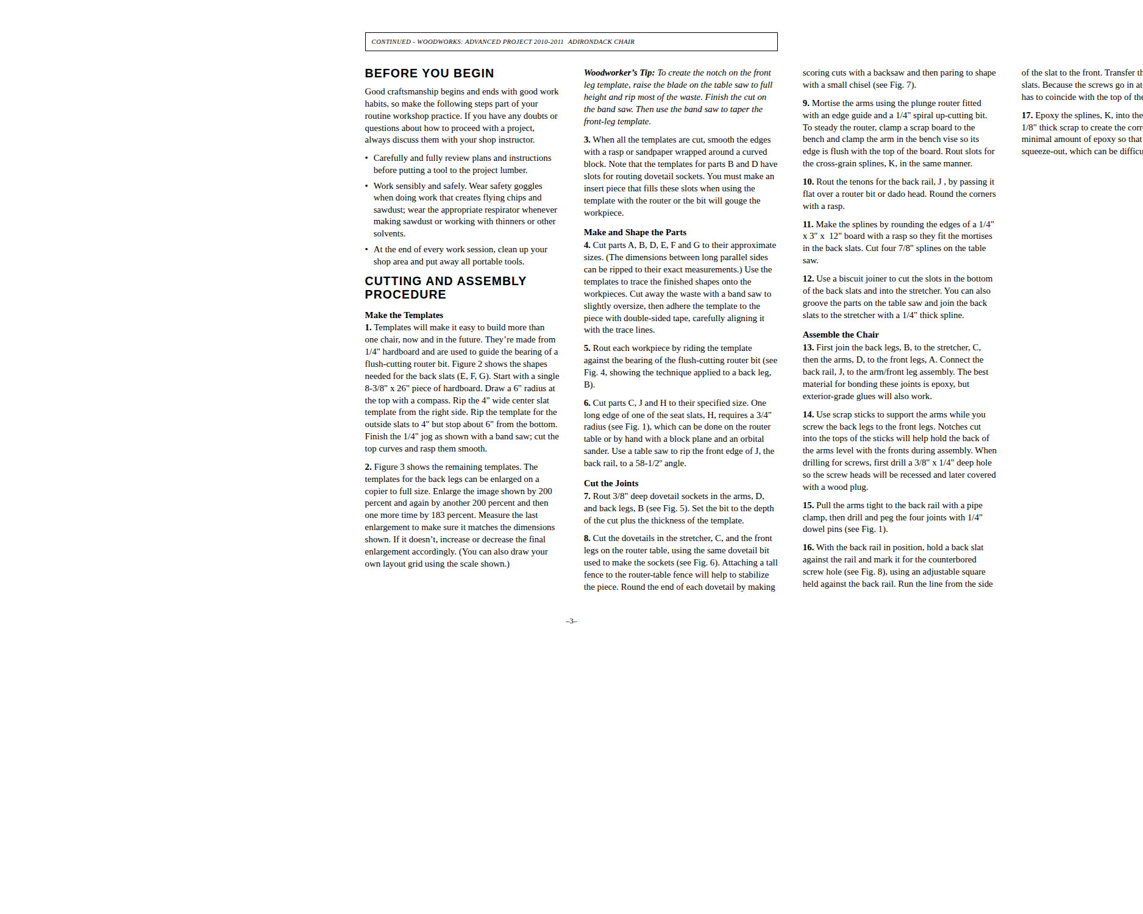CONTINUED - WOODWORKS: ADVANCED PROJECT 2010-2011 ADIRONDACK CHAIR
BEFORE YOU BEGIN
Good craftsmanship begins and ends with good work habits, so make the following steps part of your routine workshop practice. If you have any doubts or questions about how to proceed with a project, always discuss them with your shop instructor.
Carefully and fully review plans and instructions before putting a tool to the project lumber.
Work sensibly and safely. Wear safety goggles when doing work that creates flying chips and sawdust; wear the appropriate respirator whenever making sawdust or working with thinners or other solvents.
At the end of every work session, clean up your shop area and put away all portable tools.
CUTTING AND ASSEMBLY
PROCEDURE
Make the Templates
1. Templates will make it easy to build more than one chair, now and in the future. They’re made from 1/4" hardboard and are used to guide the bearing of a flush-cutting router bit. Figure 2 shows the shapes needed for the back slats (E, F, G). Start with a single 8-3/8" x 26" piece of hardboard. Draw a 6" radius at the top with a compass. Rip the 4" wide center slat template from the right side. Rip the template for the outside slats to 4" but stop about 6" from the bottom. Finish the 1/4" jog as shown with a band saw; cut the top curves and rasp them smooth.
2. Figure 3 shows the remaining templates. The templates for the back legs can be enlarged on a copier to full size. Enlarge the image shown by 200 percent and again by another 200 percent and then one more time by 183 percent. Measure the last enlargement to make sure it matches the dimensions shown. If it doesn’t, increase or decrease the final enlargement accordingly. (You can also draw your own layout grid using the scale shown.)
Woodworker’s Tip: To create the notch on the front leg template, raise the blade on the table saw to full height and rip most of the waste. Finish the cut on the band saw. Then use the band saw to taper the front-leg template.
3. When all the templates are cut, smooth the edges with a rasp or sandpaper wrapped around a curved block. Note that the templates for parts B and D have slots for routing dovetail sockets. You must make an insert piece that fills these slots when using the template with the router or the bit will gouge the workpiece.
Make and Shape the Parts
4. Cut parts A, B, D, E, F and G to their approximate sizes. (The dimensions between long parallel sides can be ripped to their exact measurements.) Use the templates to trace the finished shapes onto the workpieces. Cut away the waste with a band saw to slightly oversize, then adhere the template to the piece with double-sided tape, carefully aligning it with the trace lines.
5. Rout each workpiece by riding the template against the bearing of the flush-cutting router bit (see Fig. 4, showing the technique applied to a back leg, B).
6. Cut parts C, J and H to their specified size. One long edge of one of the seat slats, H, requires a 3/4" radius (see Fig. 1), which can be done on the router table or by hand with a block plane and an orbital sander. Use a table saw to rip the front edge of J, the back rail, to a 58-1/2º angle.
Cut the Joints
7. Rout 3/8" deep dovetail sockets in the arms, D, and back legs, B (see Fig. 5). Set the bit to the depth of the cut plus the thickness of the template.
8. Cut the dovetails in the stretcher, C, and the front legs on the router table, using the same dovetail bit used to make the sockets (see Fig. 6). Attaching a tall fence to the router-table fence will help to stabilize the piece. Round the end of each dovetail by making scoring cuts with a backsaw and then paring to shape with a small chisel (see Fig. 7).
9. Mortise the arms using the plunge router fitted with an edge guide and a 1/4" spiral up-cutting bit. To steady the router, clamp a scrap board to the bench and clamp the arm in the bench vise so its edge is flush with the top of the board. Rout slots for the cross-grain splines, K, in the same manner.
10. Rout the tenons for the back rail, J , by passing it flat over a router bit or dado head. Round the corners with a rasp.
11. Make the splines by rounding the edges of a 1/4" x 3" x 12" board with a rasp so they fit the mortises in the back slats. Cut four 7/8" splines on the table saw.
12. Use a biscuit joiner to cut the slots in the bottom of the back slats and into the stretcher. You can also groove the parts on the table saw and join the back slats to the stretcher with a 1/4" thick spline.
Assemble the Chair
13. First join the back legs, B, to the stretcher, C, then the arms, D, to the front legs, A. Connect the back rail, J, to the arm/front leg assembly. The best material for bonding these joints is epoxy, but exterior-grade glues will also work.
14. Use scrap sticks to support the arms while you screw the back legs to the front legs. Notches cut into the tops of the sticks will help hold the back of the arms level with the fronts during assembly. When drilling for screws, first drill a 3/8" x 1/4" deep hole so the screw heads will be recessed and later covered with a wood plug.
15. Pull the arms tight to the back rail with a pipe clamp, then drill and peg the four joints with 1/4" dowel pins (see Fig. 1).
16. With the back rail in position, hold a back slat against the rail and mark it for the counterbored screw hole (see Fig. 8), using an adjustable square held against the back rail. Run the line from the side of the slat to the front. Transfer this mark to the other slats. Because the screws go in at an angle, this mark has to coincide with the top of the back rail.
17. Epoxy the splines, K, into the back slats using 1/8" thick scrap to create the correct gaps. Use a minimal amount of epoxy so that there is little or no squeeze-out, which can be difficult to remove.
–3–